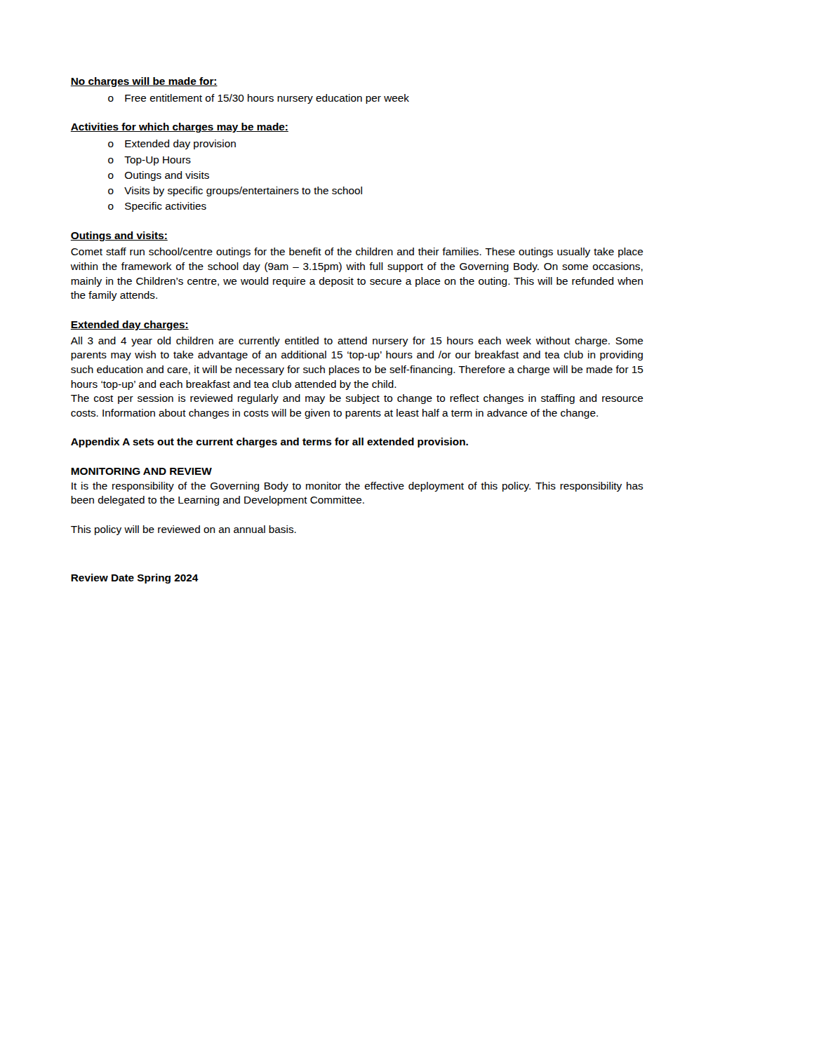No charges will be made for:
Free entitlement of 15/30 hours nursery education per week
Activities for which charges may be made:
Extended day provision
Top-Up Hours
Outings and visits
Visits by specific groups/entertainers to the school
Specific activities
Outings and visits:
Comet staff run school/centre outings for the benefit of the children and their families. These outings usually take place within the framework of the school day (9am – 3.15pm) with full support of the Governing Body. On some occasions, mainly in the Children’s centre, we would require a deposit to secure a place on the outing. This will be refunded when the family attends.
Extended day charges:
All 3 and 4 year old children are currently entitled to attend nursery for 15 hours each week without charge. Some parents may wish to take advantage of an additional 15 ‘top-up’ hours and /or our breakfast and tea club in providing such education and care, it will be necessary for such places to be self-financing. Therefore a charge will be made for 15 hours ‘top-up’ and each breakfast and tea club attended by the child.
The cost per session is reviewed regularly and may be subject to change to reflect changes in staffing and resource costs. Information about changes in costs will be given to parents at least half a term in advance of the change.
Appendix A sets out the current charges and terms for all extended provision.
MONITORING AND REVIEW
It is the responsibility of the Governing Body to monitor the effective deployment of this policy. This responsibility has been delegated to the Learning and Development Committee.
This policy will be reviewed on an annual basis.
Review Date Spring 2024